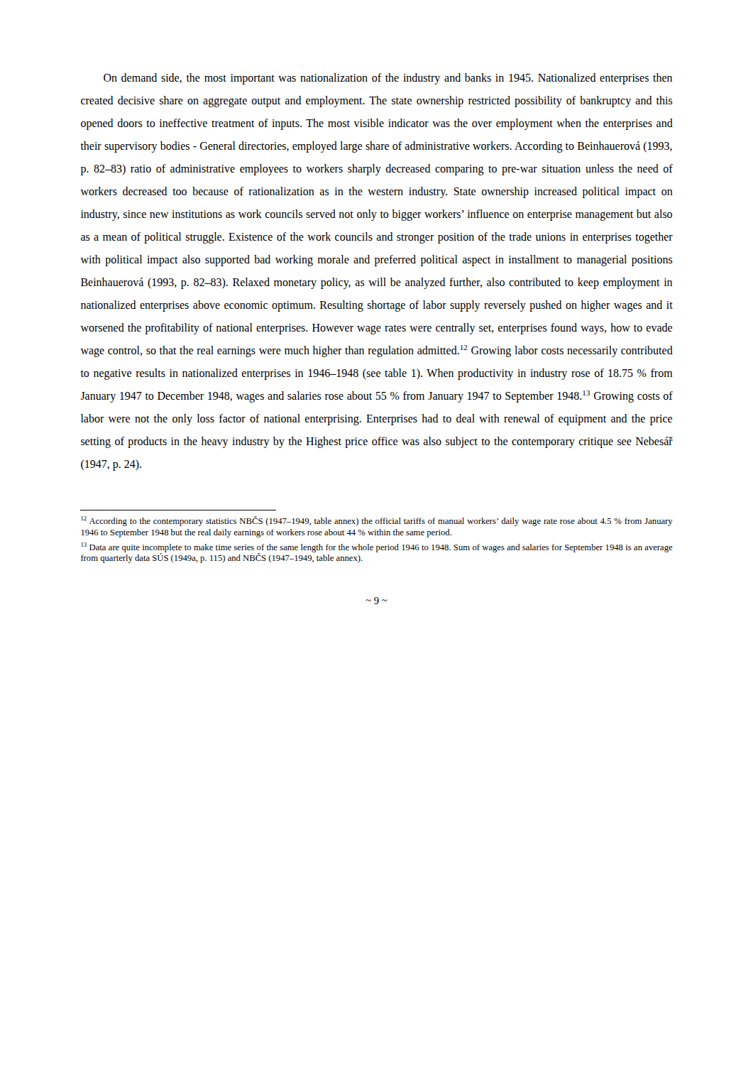On demand side, the most important was nationalization of the industry and banks in 1945. Nationalized enterprises then created decisive share on aggregate output and employment. The state ownership restricted possibility of bankruptcy and this opened doors to ineffective treatment of inputs. The most visible indicator was the over employment when the enterprises and their supervisory bodies - General directories, employed large share of administrative workers. According to Beinhauerová (1993, p. 82–83) ratio of administrative employees to workers sharply decreased comparing to pre-war situation unless the need of workers decreased too because of rationalization as in the western industry. State ownership increased political impact on industry, since new institutions as work councils served not only to bigger workers’ influence on enterprise management but also as a mean of political struggle. Existence of the work councils and stronger position of the trade unions in enterprises together with political impact also supported bad working morale and preferred political aspect in installment to managerial positions Beinhauerová (1993, p. 82–83). Relaxed monetary policy, as will be analyzed further, also contributed to keep employment in nationalized enterprises above economic optimum. Resulting shortage of labor supply reversely pushed on higher wages and it worsened the profitability of national enterprises. However wage rates were centrally set, enterprises found ways, how to evade wage control, so that the real earnings were much higher than regulation admitted.12 Growing labor costs necessarily contributed to negative results in nationalized enterprises in 1946–1948 (see table 1). When productivity in industry rose of 18.75 % from January 1947 to December 1948, wages and salaries rose about 55 % from January 1947 to September 1948.13 Growing costs of labor were not the only loss factor of national enterprising. Enterprises had to deal with renewal of equipment and the price setting of products in the heavy industry by the Highest price office was also subject to the contemporary critique see Nebesář (1947, p. 24).
12 According to the contemporary statistics NBČS (1947–1949, table annex) the official tariffs of manual workers’ daily wage rate rose about 4.5 % from January 1946 to September 1948 but the real daily earnings of workers rose about 44 % within the same period.
13 Data are quite incomplete to make time series of the same length for the whole period 1946 to 1948. Sum of wages and salaries for September 1948 is an average from quarterly data SÚS (1949a, p. 115) and NBČS (1947–1949, table annex).
~ 9 ~